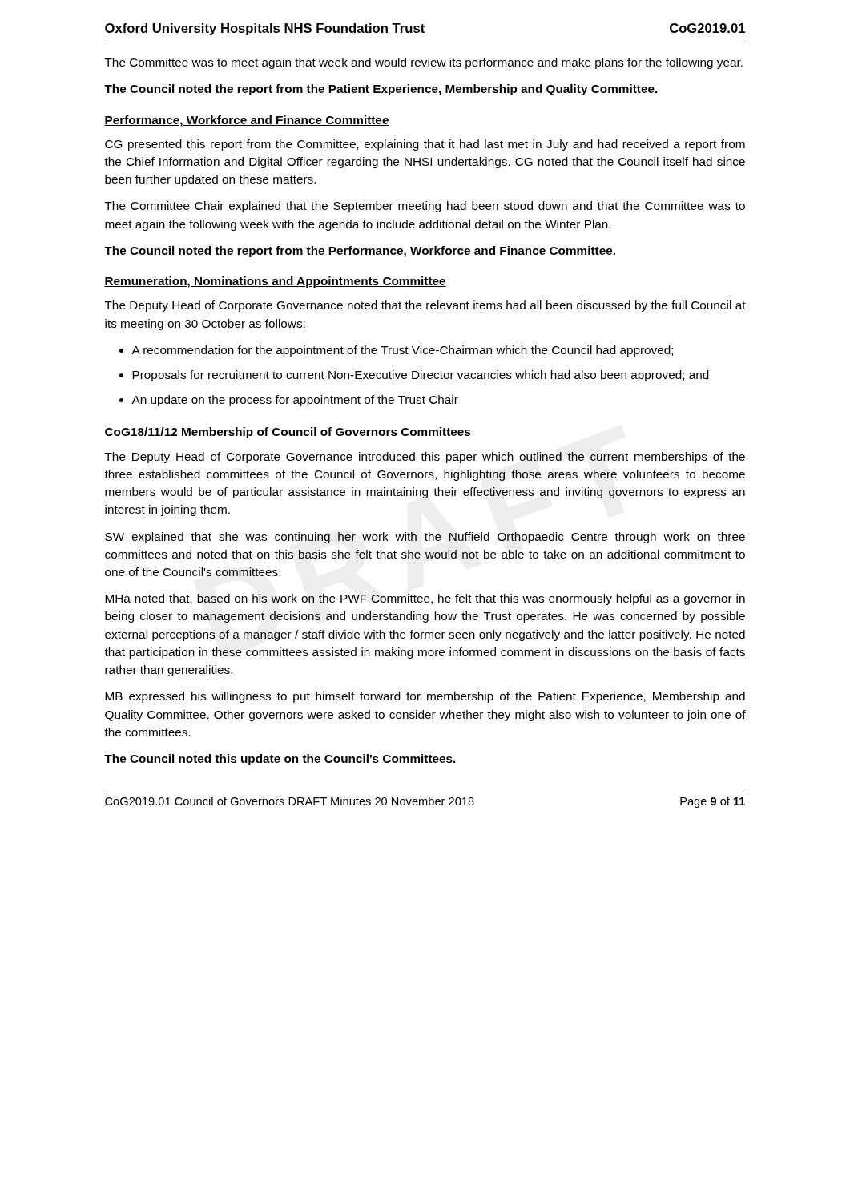DRAFT
Oxford University Hospitals NHS Foundation Trust CoG2019.01
The Committee was to meet again that week and would review its performance and make plans for the following year.
The Council noted the report from the Patient Experience, Membership and Quality Committee.
Performance, Workforce and Finance Committee
CG presented this report from the Committee, explaining that it had last met in July and had received a report from the Chief Information and Digital Officer regarding the NHSI undertakings. CG noted that the Council itself had since been further updated on these matters.
The Committee Chair explained that the September meeting had been stood down and that the Committee was to meet again the following week with the agenda to include additional detail on the Winter Plan.
The Council noted the report from the Performance, Workforce and Finance Committee.
Remuneration, Nominations and Appointments Committee
The Deputy Head of Corporate Governance noted that the relevant items had all been discussed by the full Council at its meeting on 30 October as follows:
A recommendation for the appointment of the Trust Vice-Chairman which the Council had approved;
Proposals for recruitment to current Non-Executive Director vacancies which had also been approved; and
An update on the process for appointment of the Trust Chair
CoG18/11/12 Membership of Council of Governors Committees
The Deputy Head of Corporate Governance introduced this paper which outlined the current memberships of the three established committees of the Council of Governors, highlighting those areas where volunteers to become members would be of particular assistance in maintaining their effectiveness and inviting governors to express an interest in joining them.
SW explained that she was continuing her work with the Nuffield Orthopaedic Centre through work on three committees and noted that on this basis she felt that she would not be able to take on an additional commitment to one of the Council's committees.
MHa noted that, based on his work on the PWF Committee, he felt that this was enormously helpful as a governor in being closer to management decisions and understanding how the Trust operates. He was concerned by possible external perceptions of a manager / staff divide with the former seen only negatively and the latter positively. He noted that participation in these committees assisted in making more informed comment in discussions on the basis of facts rather than generalities.
MB expressed his willingness to put himself forward for membership of the Patient Experience, Membership and Quality Committee. Other governors were asked to consider whether they might also wish to volunteer to join one of the committees.
The Council noted this update on the Council's Committees.
CoG2019.01 Council of Governors DRAFT Minutes 20 November 2018 Page 9 of 11